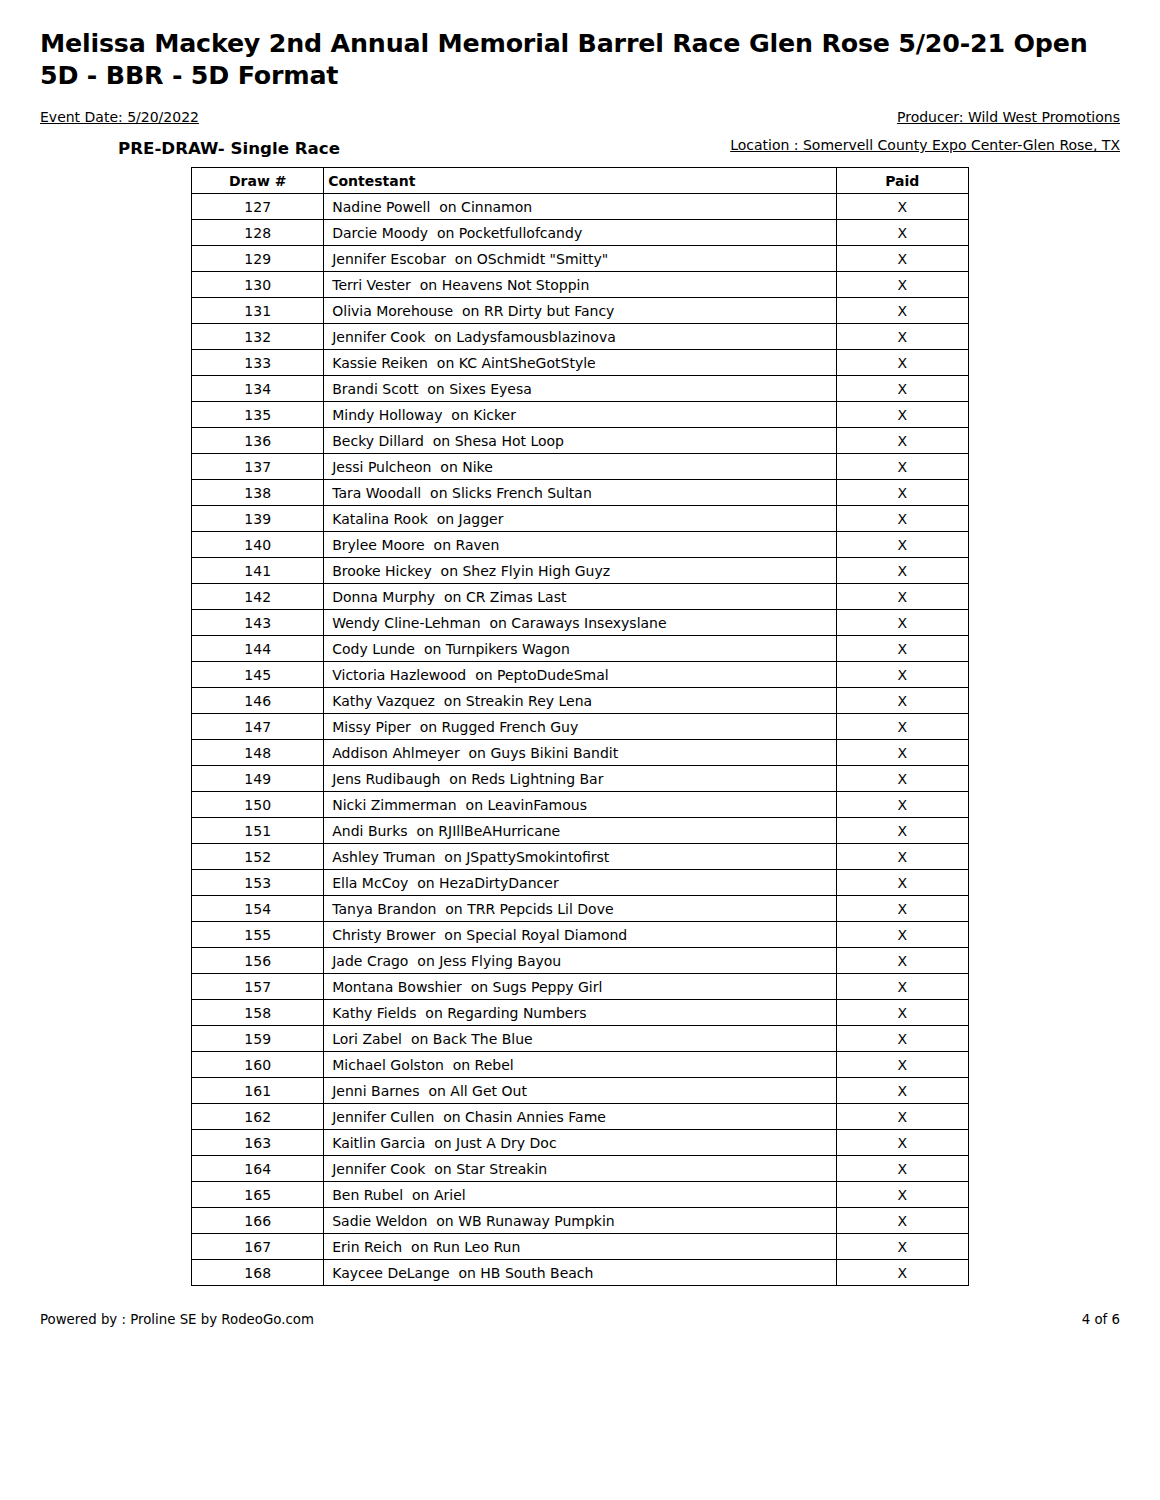Melissa Mackey 2nd Annual Memorial Barrel Race Glen Rose 5/20-21 Open 5D - BBR - 5D Format
Event Date: 5/20/2022
Producer: Wild West Promotions
Location : Somervell County Expo Center-Glen Rose, TX
PRE-DRAW- Single Race
| Draw # | Contestant | Paid |
| --- | --- | --- |
| 127 | Nadine Powell on Cinnamon | X |
| 128 | Darcie Moody on Pocketfullofcandy | X |
| 129 | Jennifer Escobar on OSchmidt "Smitty" | X |
| 130 | Terri Vester on Heavens Not Stoppin | X |
| 131 | Olivia Morehouse on RR Dirty but Fancy | X |
| 132 | Jennifer Cook on Ladysfamousblazinova | X |
| 133 | Kassie Reiken on KC AintSheGotStyle | X |
| 134 | Brandi Scott on Sixes Eyesa | X |
| 135 | Mindy Holloway on Kicker | X |
| 136 | Becky Dillard on Shesa Hot Loop | X |
| 137 | Jessi Pulcheon on Nike | X |
| 138 | Tara Woodall on Slicks French Sultan | X |
| 139 | Katalina Rook on Jagger | X |
| 140 | Brylee Moore on Raven | X |
| 141 | Brooke Hickey on Shez Flyin High Guyz | X |
| 142 | Donna Murphy on CR Zimas Last | X |
| 143 | Wendy Cline-Lehman on Caraways Insexyslane | X |
| 144 | Cody Lunde on Turnpikers Wagon | X |
| 145 | Victoria Hazlewood on PeptoDudeSmal | X |
| 146 | Kathy Vazquez on Streakin Rey Lena | X |
| 147 | Missy Piper on Rugged French Guy | X |
| 148 | Addison Ahlmeyer on Guys Bikini Bandit | X |
| 149 | Jens Rudibaugh on Reds Lightning Bar | X |
| 150 | Nicki Zimmerman on LeavinFamous | X |
| 151 | Andi Burks on RJIllBeAHurricane | X |
| 152 | Ashley Truman on JSpattySmokintofirst | X |
| 153 | Ella McCoy on HezaDirtyDancer | X |
| 154 | Tanya Brandon on TRR Pepcids Lil Dove | X |
| 155 | Christy Brower on Special Royal Diamond | X |
| 156 | Jade Crago on Jess Flying Bayou | X |
| 157 | Montana Bowshier on Sugs Peppy Girl | X |
| 158 | Kathy Fields on Regarding Numbers | X |
| 159 | Lori Zabel on Back The Blue | X |
| 160 | Michael Golston on Rebel | X |
| 161 | Jenni Barnes on All Get Out | X |
| 162 | Jennifer Cullen on Chasin Annies Fame | X |
| 163 | Kaitlin Garcia on Just A Dry Doc | X |
| 164 | Jennifer Cook on Star Streakin | X |
| 165 | Ben Rubel on Ariel | X |
| 166 | Sadie Weldon on WB Runaway Pumpkin | X |
| 167 | Erin Reich on Run Leo Run | X |
| 168 | Kaycee DeLange on HB South Beach | X |
Powered by : Proline SE by RodeoGo.com
4 of 6